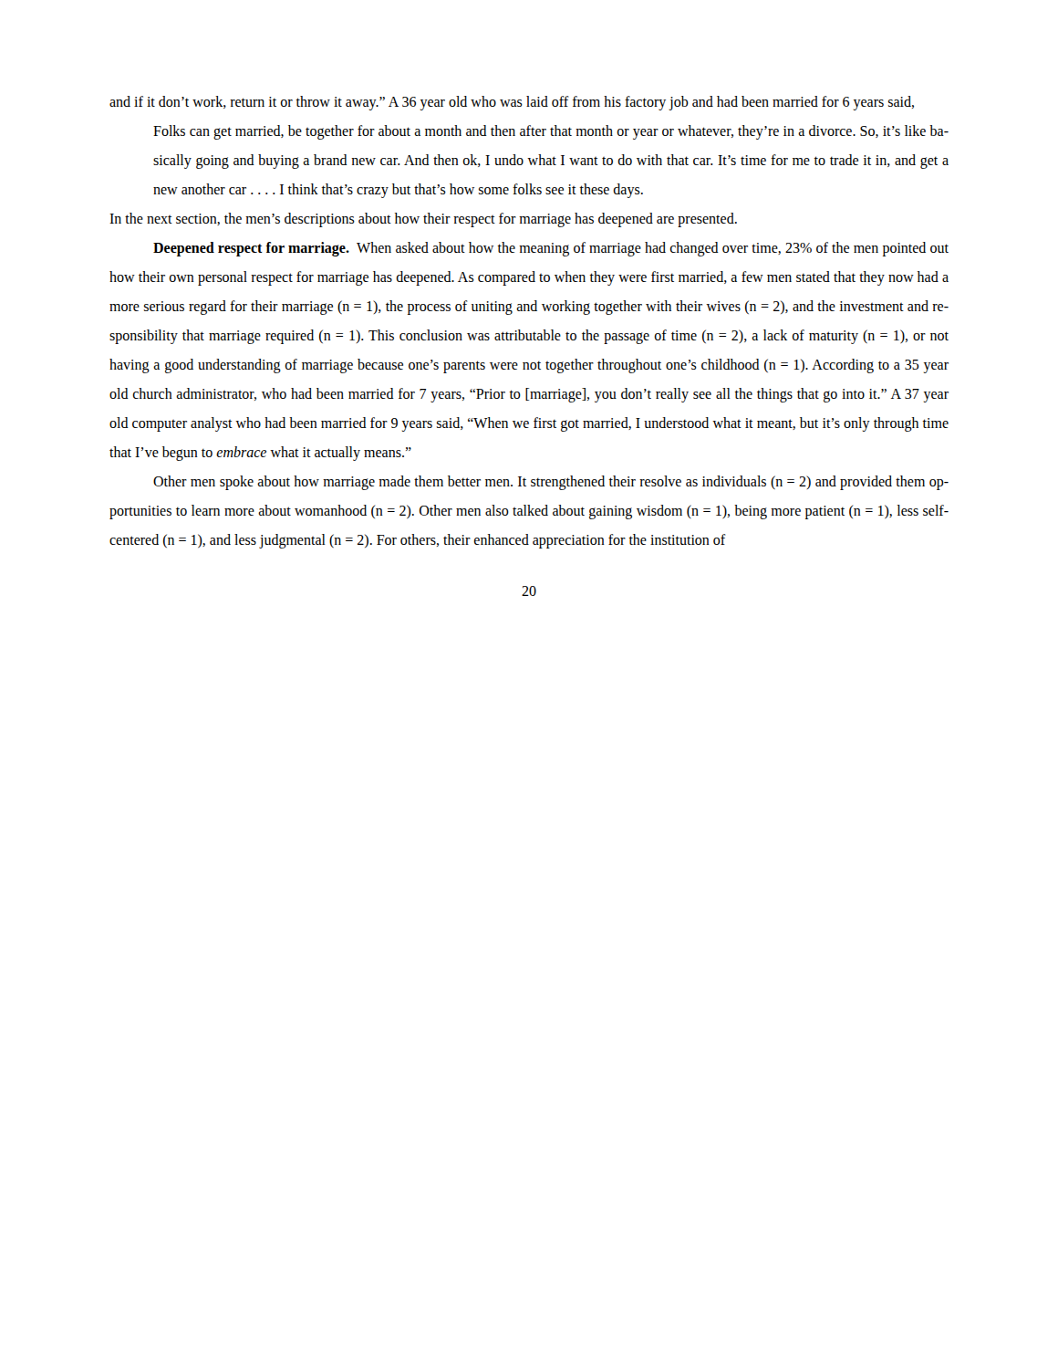and if it don’t work, return it or throw it away.” A 36 year old who was laid off from his factory job and had been married for 6 years said,
Folks can get married, be together for about a month and then after that month or year or whatever, they’re in a divorce. So, it’s like basically going and buying a brand new car. And then ok, I undo what I want to do with that car. It’s time for me to trade it in, and get a new another car . . . . I think that’s crazy but that’s how some folks see it these days.
In the next section, the men’s descriptions about how their respect for marriage has deepened are presented.
Deepened respect for marriage. When asked about how the meaning of marriage had changed over time, 23% of the men pointed out how their own personal respect for marriage has deepened. As compared to when they were first married, a few men stated that they now had a more serious regard for their marriage (n = 1), the process of uniting and working together with their wives (n = 2), and the investment and responsibility that marriage required (n = 1). This conclusion was attributable to the passage of time (n = 2), a lack of maturity (n = 1), or not having a good understanding of marriage because one’s parents were not together throughout one’s childhood (n = 1). According to a 35 year old church administrator, who had been married for 7 years, “Prior to [marriage], you don’t really see all the things that go into it.” A 37 year old computer analyst who had been married for 9 years said, “When we first got married, I understood what it meant, but it’s only through time that I’ve begun to embrace what it actually means.”
Other men spoke about how marriage made them better men. It strengthened their resolve as individuals (n = 2) and provided them opportunities to learn more about womanhood (n = 2). Other men also talked about gaining wisdom (n = 1), being more patient (n = 1), less self-centered (n = 1), and less judgmental (n = 2). For others, their enhanced appreciation for the institution of
20